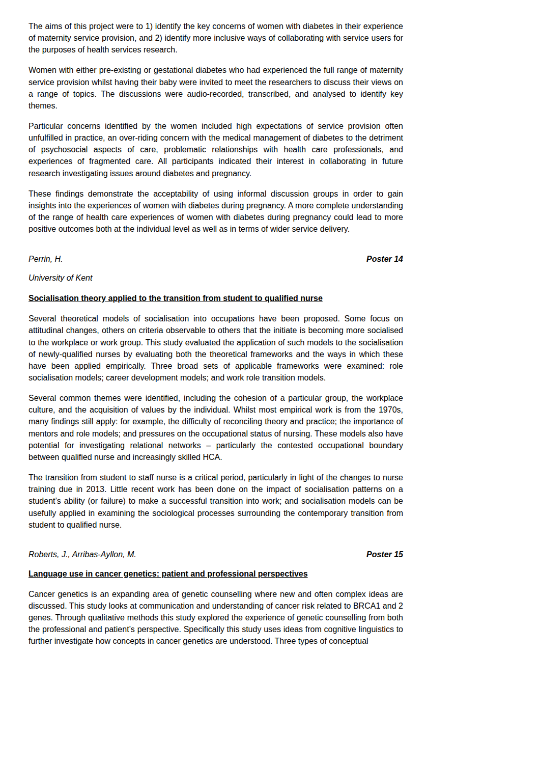The aims of this project were to 1) identify the key concerns of women with diabetes in their experience of maternity service provision, and 2) identify more inclusive ways of collaborating with service users for the purposes of health services research.
Women with either pre-existing or gestational diabetes who had experienced the full range of maternity service provision whilst having their baby were invited to meet the researchers to discuss their views on a range of topics. The discussions were audio-recorded, transcribed, and analysed to identify key themes.
Particular concerns identified by the women included high expectations of service provision often unfulfilled in practice, an over-riding concern with the medical management of diabetes to the detriment of psychosocial aspects of care, problematic relationships with health care professionals, and experiences of fragmented care. All participants indicated their interest in collaborating in future research investigating issues around diabetes and pregnancy.
These findings demonstrate the acceptability of using informal discussion groups in order to gain insights into the experiences of women with diabetes during pregnancy. A more complete understanding of the range of health care experiences of women with diabetes during pregnancy could lead to more positive outcomes both at the individual level as well as in terms of wider service delivery.
Perrin, H. Poster 14
University of Kent
Socialisation theory applied to the transition from student to qualified nurse
Several theoretical models of socialisation into occupations have been proposed. Some focus on attitudinal changes, others on criteria observable to others that the initiate is becoming more socialised to the workplace or work group. This study evaluated the application of such models to the socialisation of newly-qualified nurses by evaluating both the theoretical frameworks and the ways in which these have been applied empirically. Three broad sets of applicable frameworks were examined: role socialisation models; career development models; and work role transition models.
Several common themes were identified, including the cohesion of a particular group, the workplace culture, and the acquisition of values by the individual. Whilst most empirical work is from the 1970s, many findings still apply: for example, the difficulty of reconciling theory and practice; the importance of mentors and role models; and pressures on the occupational status of nursing. These models also have potential for investigating relational networks – particularly the contested occupational boundary between qualified nurse and increasingly skilled HCA.
The transition from student to staff nurse is a critical period, particularly in light of the changes to nurse training due in 2013. Little recent work has been done on the impact of socialisation patterns on a student’s ability (or failure) to make a successful transition into work; and socialisation models can be usefully applied in examining the sociological processes surrounding the contemporary transition from student to qualified nurse.
Roberts, J., Arribas-Ayllon, M. Poster 15
Language use in cancer genetics: patient and professional perspectives
Cancer genetics is an expanding area of genetic counselling where new and often complex ideas are discussed. This study looks at communication and understanding of cancer risk related to BRCA1 and 2 genes. Through qualitative methods this study explored the experience of genetic counselling from both the professional and patient’s perspective. Specifically this study uses ideas from cognitive linguistics to further investigate how concepts in cancer genetics are understood. Three types of conceptual